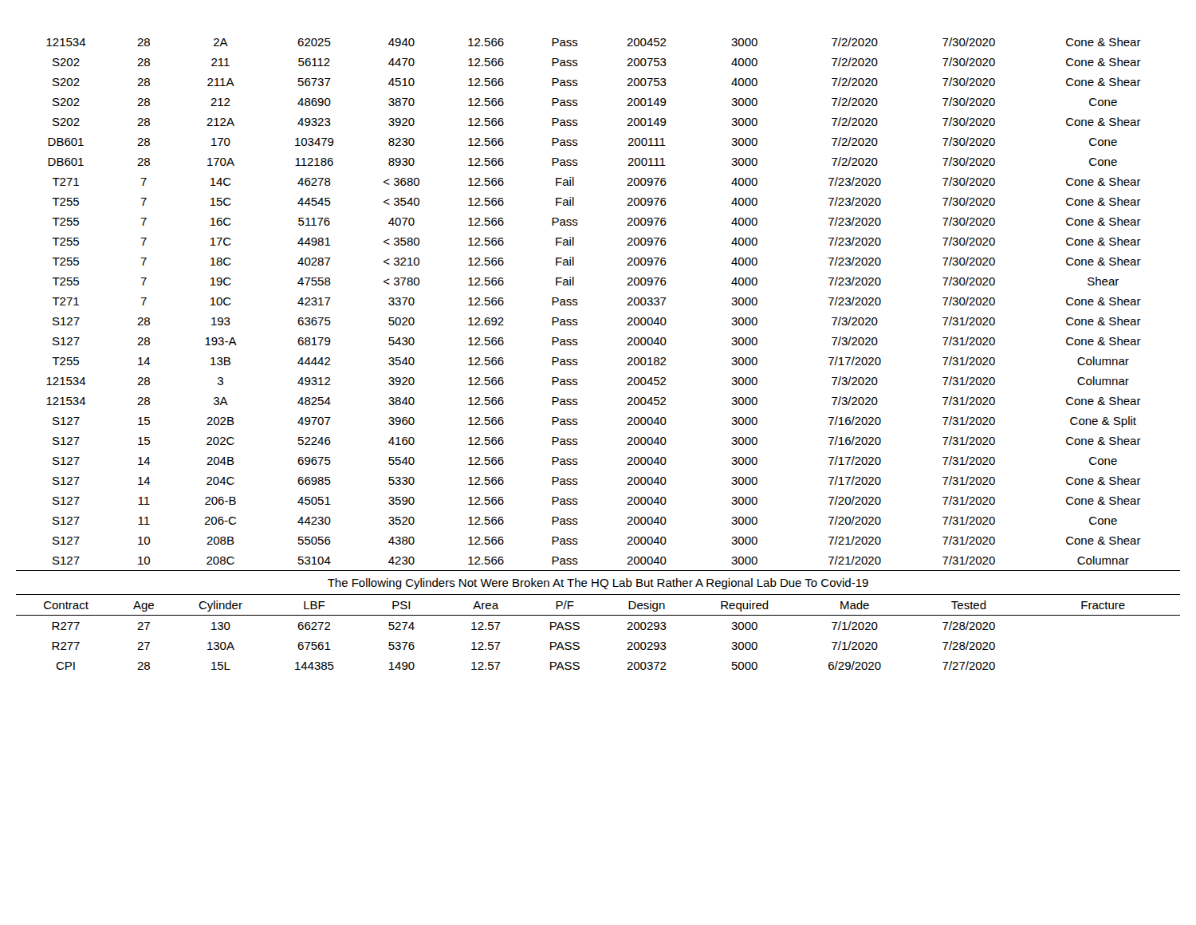| 121534 | 28 | 2A | 62025 | 4940 | 12.566 | Pass | 200452 | 3000 | 7/2/2020 | 7/30/2020 | Cone & Shear |
| S202 | 28 | 211 | 56112 | 4470 | 12.566 | Pass | 200753 | 4000 | 7/2/2020 | 7/30/2020 | Cone & Shear |
| S202 | 28 | 211A | 56737 | 4510 | 12.566 | Pass | 200753 | 4000 | 7/2/2020 | 7/30/2020 | Cone & Shear |
| S202 | 28 | 212 | 48690 | 3870 | 12.566 | Pass | 200149 | 3000 | 7/2/2020 | 7/30/2020 | Cone |
| S202 | 28 | 212A | 49323 | 3920 | 12.566 | Pass | 200149 | 3000 | 7/2/2020 | 7/30/2020 | Cone & Shear |
| DB601 | 28 | 170 | 103479 | 8230 | 12.566 | Pass | 200111 | 3000 | 7/2/2020 | 7/30/2020 | Cone |
| DB601 | 28 | 170A | 112186 | 8930 | 12.566 | Pass | 200111 | 3000 | 7/2/2020 | 7/30/2020 | Cone |
| T271 | 7 | 14C | 46278 | < 3680 | 12.566 | Fail | 200976 | 4000 | 7/23/2020 | 7/30/2020 | Cone & Shear |
| T255 | 7 | 15C | 44545 | < 3540 | 12.566 | Fail | 200976 | 4000 | 7/23/2020 | 7/30/2020 | Cone & Shear |
| T255 | 7 | 16C | 51176 | 4070 | 12.566 | Pass | 200976 | 4000 | 7/23/2020 | 7/30/2020 | Cone & Shear |
| T255 | 7 | 17C | 44981 | < 3580 | 12.566 | Fail | 200976 | 4000 | 7/23/2020 | 7/30/2020 | Cone & Shear |
| T255 | 7 | 18C | 40287 | < 3210 | 12.566 | Fail | 200976 | 4000 | 7/23/2020 | 7/30/2020 | Cone & Shear |
| T255 | 7 | 19C | 47558 | < 3780 | 12.566 | Fail | 200976 | 4000 | 7/23/2020 | 7/30/2020 | Shear |
| T271 | 7 | 10C | 42317 | 3370 | 12.566 | Pass | 200337 | 3000 | 7/23/2020 | 7/30/2020 | Cone & Shear |
| S127 | 28 | 193 | 63675 | 5020 | 12.692 | Pass | 200040 | 3000 | 7/3/2020 | 7/31/2020 | Cone & Shear |
| S127 | 28 | 193-A | 68179 | 5430 | 12.566 | Pass | 200040 | 3000 | 7/3/2020 | 7/31/2020 | Cone & Shear |
| T255 | 14 | 13B | 44442 | 3540 | 12.566 | Pass | 200182 | 3000 | 7/17/2020 | 7/31/2020 | Columnar |
| 121534 | 28 | 3 | 49312 | 3920 | 12.566 | Pass | 200452 | 3000 | 7/3/2020 | 7/31/2020 | Columnar |
| 121534 | 28 | 3A | 48254 | 3840 | 12.566 | Pass | 200452 | 3000 | 7/3/2020 | 7/31/2020 | Cone & Shear |
| S127 | 15 | 202B | 49707 | 3960 | 12.566 | Pass | 200040 | 3000 | 7/16/2020 | 7/31/2020 | Cone & Split |
| S127 | 15 | 202C | 52246 | 4160 | 12.566 | Pass | 200040 | 3000 | 7/16/2020 | 7/31/2020 | Cone & Shear |
| S127 | 14 | 204B | 69675 | 5540 | 12.566 | Pass | 200040 | 3000 | 7/17/2020 | 7/31/2020 | Cone |
| S127 | 14 | 204C | 66985 | 5330 | 12.566 | Pass | 200040 | 3000 | 7/17/2020 | 7/31/2020 | Cone & Shear |
| S127 | 11 | 206-B | 45051 | 3590 | 12.566 | Pass | 200040 | 3000 | 7/20/2020 | 7/31/2020 | Cone & Shear |
| S127 | 11 | 206-C | 44230 | 3520 | 12.566 | Pass | 200040 | 3000 | 7/20/2020 | 7/31/2020 | Cone |
| S127 | 10 | 208B | 55056 | 4380 | 12.566 | Pass | 200040 | 3000 | 7/21/2020 | 7/31/2020 | Cone & Shear |
| S127 | 10 | 208C | 53104 | 4230 | 12.566 | Pass | 200040 | 3000 | 7/21/2020 | 7/31/2020 | Columnar |
| The Following Cylinders Not Were Broken At The HQ Lab But Rather A Regional Lab Due To Covid-19 |
| Contract | Age | Cylinder | LBF | PSI | Area | P/F | Design | Required | Made | Tested | Fracture |
| R277 | 27 | 130 | 66272 | 5274 | 12.57 | PASS | 200293 | 3000 | 7/1/2020 | 7/28/2020 | |
| R277 | 27 | 130A | 67561 | 5376 | 12.57 | PASS | 200293 | 3000 | 7/1/2020 | 7/28/2020 | |
| CPI | 28 | 15L | 144385 | 1490 | 12.57 | PASS | 200372 | 5000 | 6/29/2020 | 7/27/2020 | |